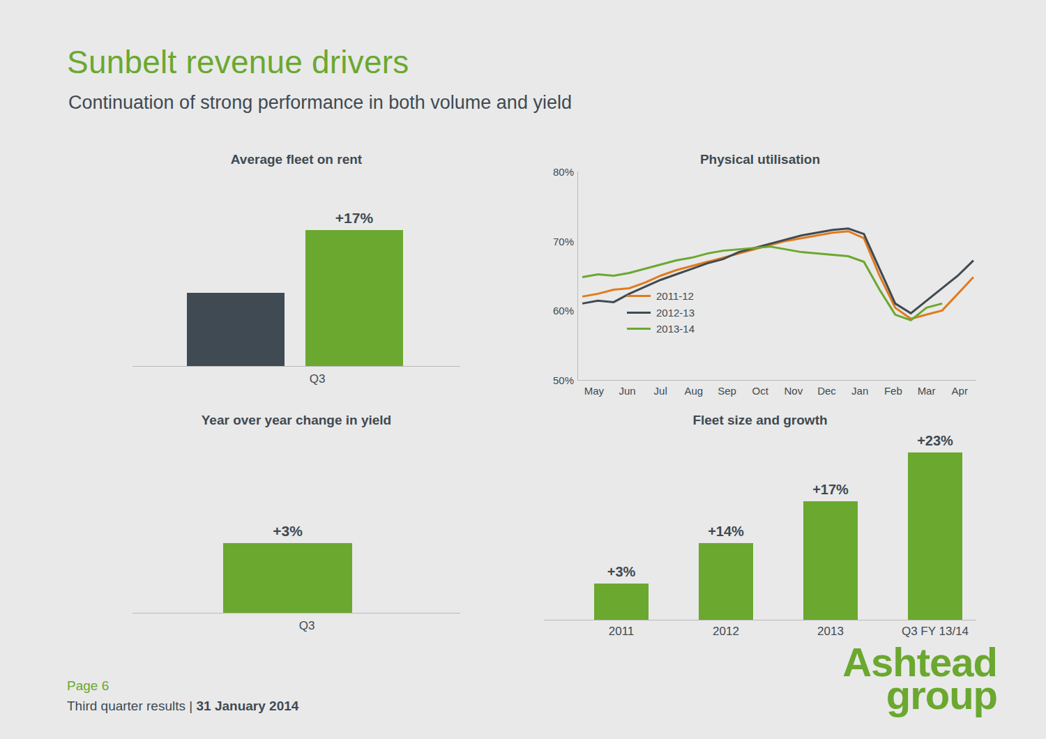Sunbelt revenue drivers
Continuation of strong performance in both volume and yield
Average fleet on rent
+17%
Q3
Year over year change in yield
+3%
Q3
Physical utilisation
80% 70% 60% 50%
2011-12
2012-13
2013-14
May Jun Jul Aug Sep Oct Nov Dec Jan Feb Mar Apr
Fleet size and growth
+3%
+14%
+17%
+23%
2011 2012 2013 Q3 FY 13/14
Page 6
Third quarter results | 31 January 2014
Ashtead
group